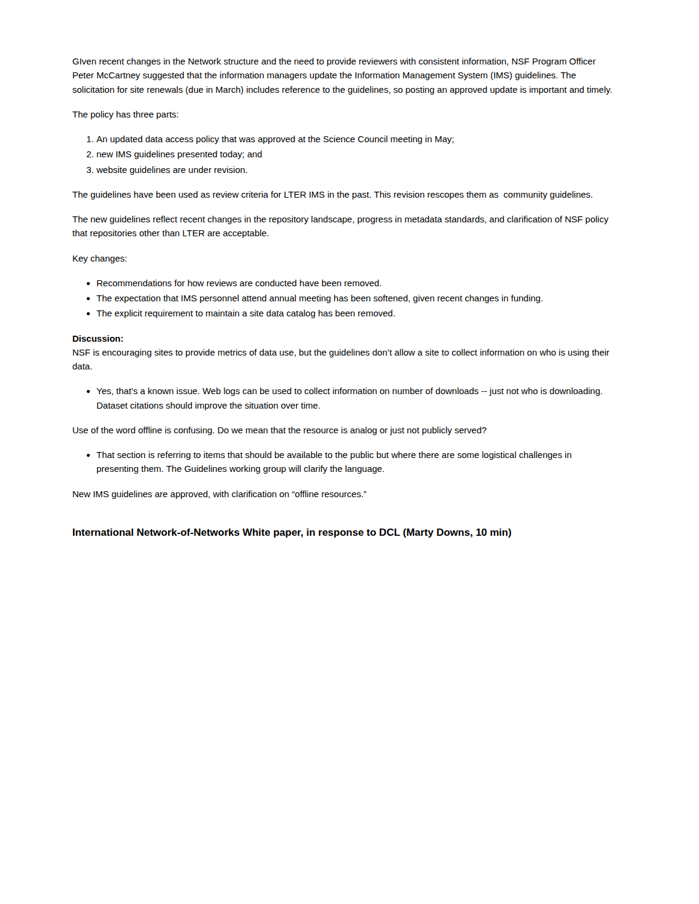GIven recent changes in the Network structure and the need to provide reviewers with consistent information, NSF Program Officer Peter McCartney suggested that the information managers update the Information Management System (IMS) guidelines. The solicitation for site renewals (due in March) includes reference to the guidelines, so posting an approved update is important and timely.
The policy has three parts:
An updated data access policy that was approved at the Science Council meeting in May;
new IMS guidelines presented today; and
website guidelines are under revision.
The guidelines have been used as review criteria for LTER IMS in the past. This revision rescopes them as community guidelines.
The new guidelines reflect recent changes in the repository landscape, progress in metadata standards, and clarification of NSF policy that repositories other than LTER are acceptable.
Key changes:
Recommendations for how reviews are conducted have been removed.
The expectation that IMS personnel attend annual meeting has been softened, given recent changes in funding.
The explicit requirement to maintain a site data catalog has been removed.
Discussion:
NSF is encouraging sites to provide metrics of data use, but the guidelines don’t allow a site to collect information on who is using their data.
Yes, that’s a known issue. Web logs can be used to collect information on number of downloads -- just not who is downloading. Dataset citations should improve the situation over time.
Use of the word offline is confusing. Do we mean that the resource is analog or just not publicly served?
That section is referring to items that should be available to the public but where there are some logistical challenges in presenting them. The Guidelines working group will clarify the language.
New IMS guidelines are approved, with clarification on “offline resources.”
International Network-of-Networks White paper, in response to DCL (Marty Downs, 10 min)